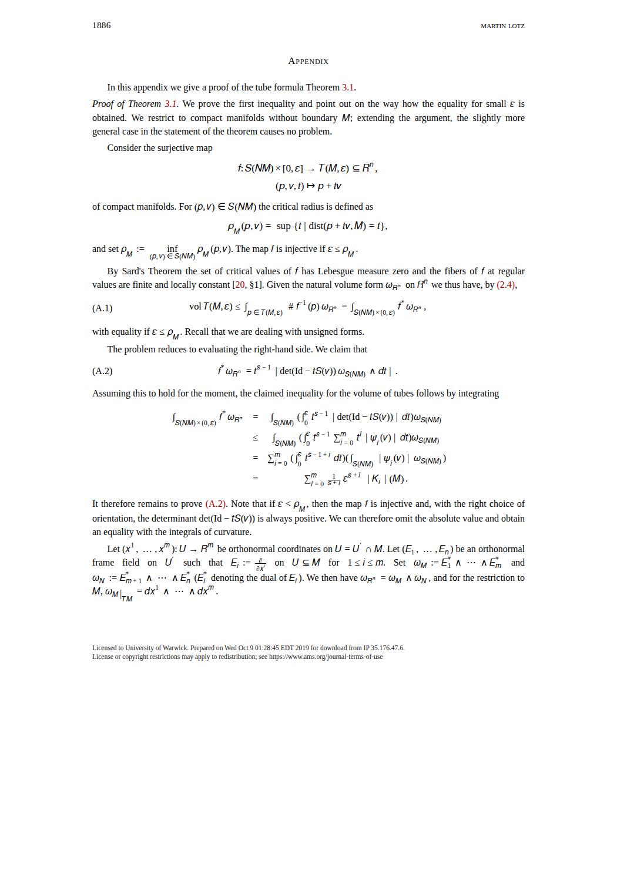1886 Martin Lotz
Appendix
In this appendix we give a proof of the tube formula Theorem 3.1.
Proof of Theorem 3.1. We prove the first inequality and point out on the way how the equality for small ε is obtained. We restrict to compact manifolds without boundary M; extending the argument, the slightly more general case in the statement of the theorem causes no problem.
Consider the surjective map
f:S(NM) ×[0,ε] → T(M,ε) ⊆ Rn,
(p,v,t) ↦ p+tv
of compact manifolds. For (p,v)∈S(NM) the critical radius is defined as
ρM (p,v) = sup{t | dist(p+tv,M) =t},
and set ρM:=inf(p,v)∈S(NM)ρM(p,v). The map f is injective if ε≤ρM.
By Sard's Theorem the set of critical values of f has Lebesgue measure zero and the fibers of f at regular values are finite and locally constant [20, §1]. Given the natural volume form ωRn on Rn we thus have, by (2.4),
(A.1) vol T(M,ε) ≤ ∫p∈T(M,ε) #f−1(p) ωRn = ∫S(NM)×(0,ε) f* ωRn,
with equality if ε≤ρM. Recall that we are dealing with unsigned forms.
The problem reduces to evaluating the right-hand side. We claim that
(A.2) f* ωRn = ts−1 | det(Id−tS(v)) ωS(NM) ∧dt |.
Assuming this to hold for the moment, the claimed inequality for the volume of tubes follows by integrating
∫S(NM)×(0,ε) f* ωRn = ∫S(NM) ( ∫0ε ts−1 |det(Id−tS(v))| dt ) ωS(NM) ≤ ∫S(NM) ( ∫0ε ts−1 ∑i=0m ti |ψi(v)| dt ) ωS(NM) = ∑i=0m ( ∫0ε ts−1+i dt ) ( ∫S(NM) |ψi(v)| ωS(NM) ) = ∑i=0m 1s+i εs+i |Ki|(M).
It therefore remains to prove (A.2). Note that if ε<ρM, then the map f is injective and, with the right choice of orientation, the determinant det(Id−tS(v)) is always positive. We can therefore omit the absolute value and obtain an equality with the integrals of curvature.
Let (x1,…,xm):U→Rm be orthonormal coordinates on U=U′∩M. Let (E1,…,En) be an orthonormal frame field on U′ such that Ei:=∂∂xi on U⊆M for 1≤i≤m. Set ωM:=E1*∧⋯∧Em* and ωN:=Em+1*∧⋯∧En* (Ei* denoting the dual of Ei). We then have ωRn=ωM∧ωN, and for the restriction to M, ωM|TM=dx1∧⋯∧dxm.
Licensed to University of Warwick. Prepared on Wed Oct 9 01:28:45 EDT 2019 for download from IP 35.176.47.6.
License or copyright restrictions may apply to redistribution; see https://www.ams.org/journal-terms-of-use